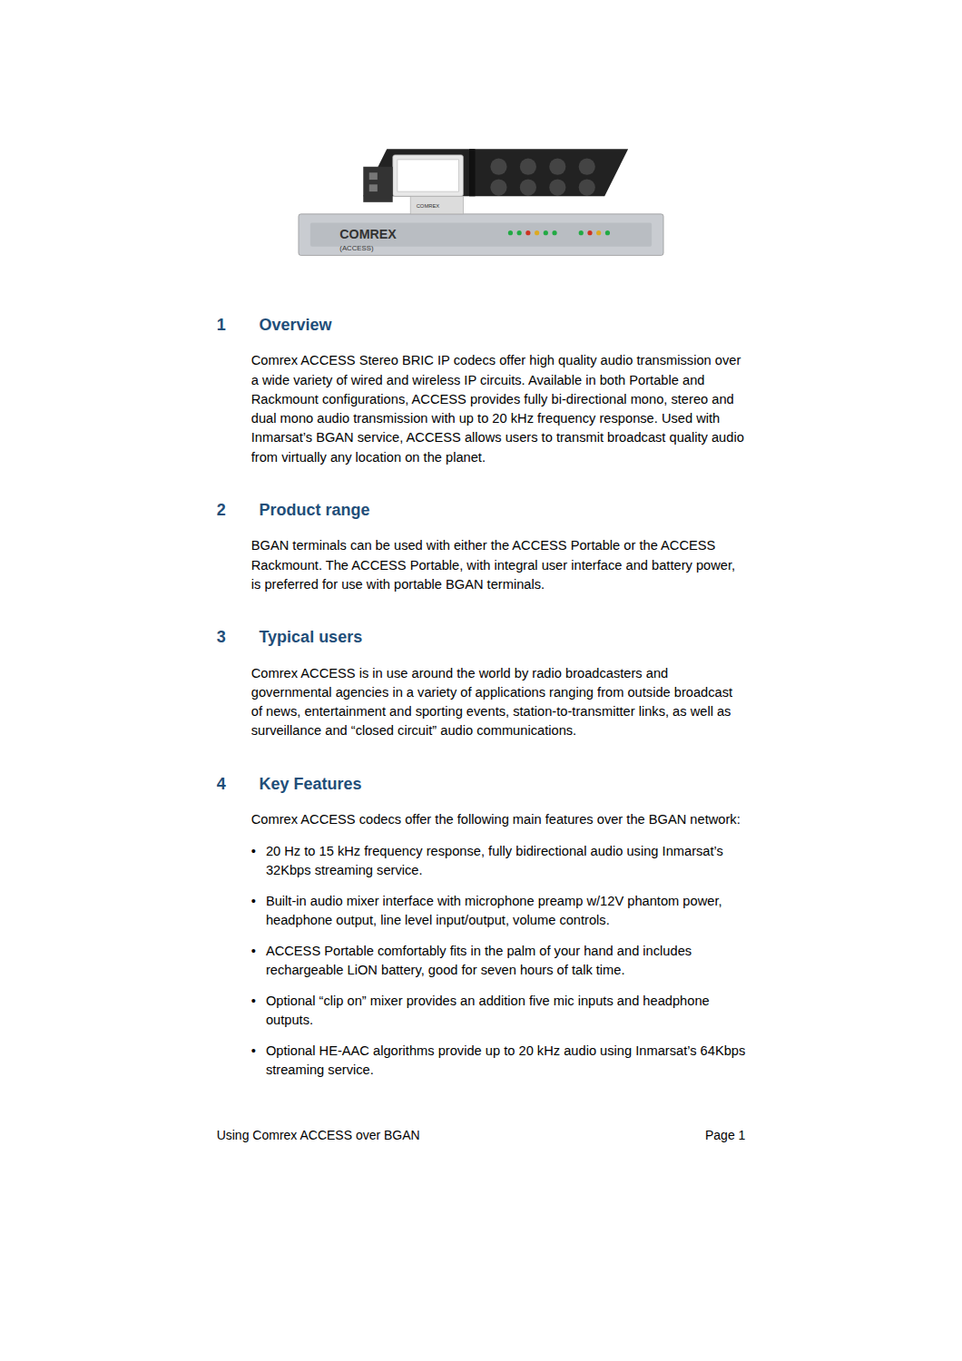1 Overview
Comrex ACCESS Stereo BRIC IP codecs offer high quality audio transmission over a wide variety of wired and wireless IP circuits. Available in both Portable and Rackmount configurations, ACCESS provides fully bi-directional mono, stereo and dual mono audio transmission with up to 20 kHz frequency response. Used with Inmarsat’s BGAN service, ACCESS allows users to transmit broadcast quality audio from virtually any location on the planet.
2 Product range
BGAN terminals can be used with either the ACCESS Portable or the ACCESS Rackmount. The ACCESS Portable, with integral user interface and battery power, is preferred for use with portable BGAN terminals.
3 Typical users
Comrex ACCESS is in use around the world by radio broadcasters and governmental agencies in a variety of applications ranging from outside broadcast of news, entertainment and sporting events, station-to-transmitter links, as well as surveillance and “closed circuit” audio communications.
4 Key Features
Comrex ACCESS codecs offer the following main features over the BGAN network:
20 Hz to 15 kHz frequency response, fully bidirectional audio using Inmarsat’s 32Kbps streaming service.
Built-in audio mixer interface with microphone preamp w/12V phantom power, headphone output, line level input/output, volume controls.
ACCESS Portable comfortably fits in the palm of your hand and includes rechargeable LiON battery, good for seven hours of talk time.
Optional “clip on” mixer provides an addition five mic inputs and headphone outputs.
Optional HE-AAC algorithms provide up to 20 kHz audio using Inmarsat’s 64Kbps streaming service.
Using Comrex ACCESS over BGAN
Page 1